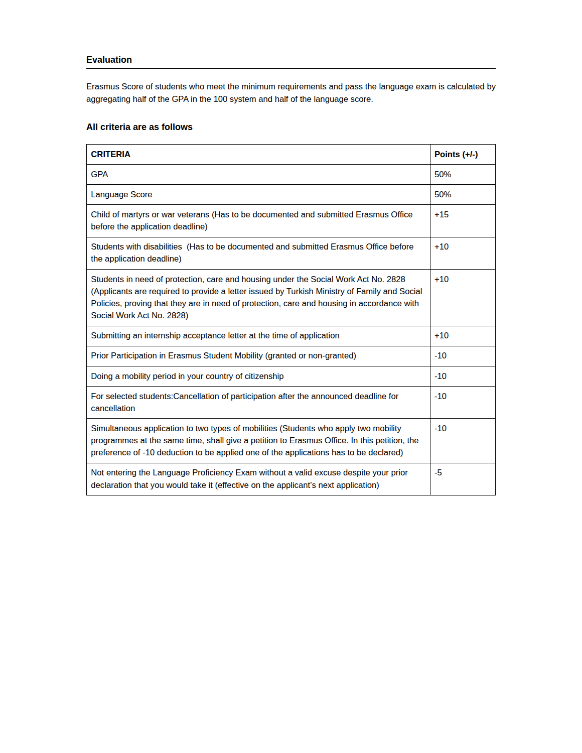Evaluation
Erasmus Score of students who meet the minimum requirements and pass the language exam is calculated by aggregating half of the GPA in the 100 system and half of the language score.
All criteria are as follows
| CRITERIA | Points (+/-) |
| --- | --- |
| GPA | 50% |
| Language Score | 50% |
| Child of martyrs or war veterans (Has to be documented and submitted Erasmus Office before the application deadline) | +15 |
| Students with disabilities (Has to be documented and submitted Erasmus Office before the application deadline) | +10 |
| Students in need of protection, care and housing under the Social Work Act No. 2828 (Applicants are required to provide a letter issued by Turkish Ministry of Family and Social Policies, proving that they are in need of protection, care and housing in accordance with Social Work Act No. 2828) | +10 |
| Submitting an internship acceptance letter at the time of application | +10 |
| Prior Participation in Erasmus Student Mobility (granted or non-granted) | -10 |
| Doing a mobility period in your country of citizenship | -10 |
| For selected students:Cancellation of participation after the announced deadline for cancellation | -10 |
| Simultaneous application to two types of mobilities (Students who apply two mobility programmes at the same time, shall give a petition to Erasmus Office. In this petition, the preference of -10 deduction to be applied one of the applications has to be declared) | -10 |
| Not entering the Language Proficiency Exam without a valid excuse despite your prior declaration that you would take it (effective on the applicant’s next application) | -5 |